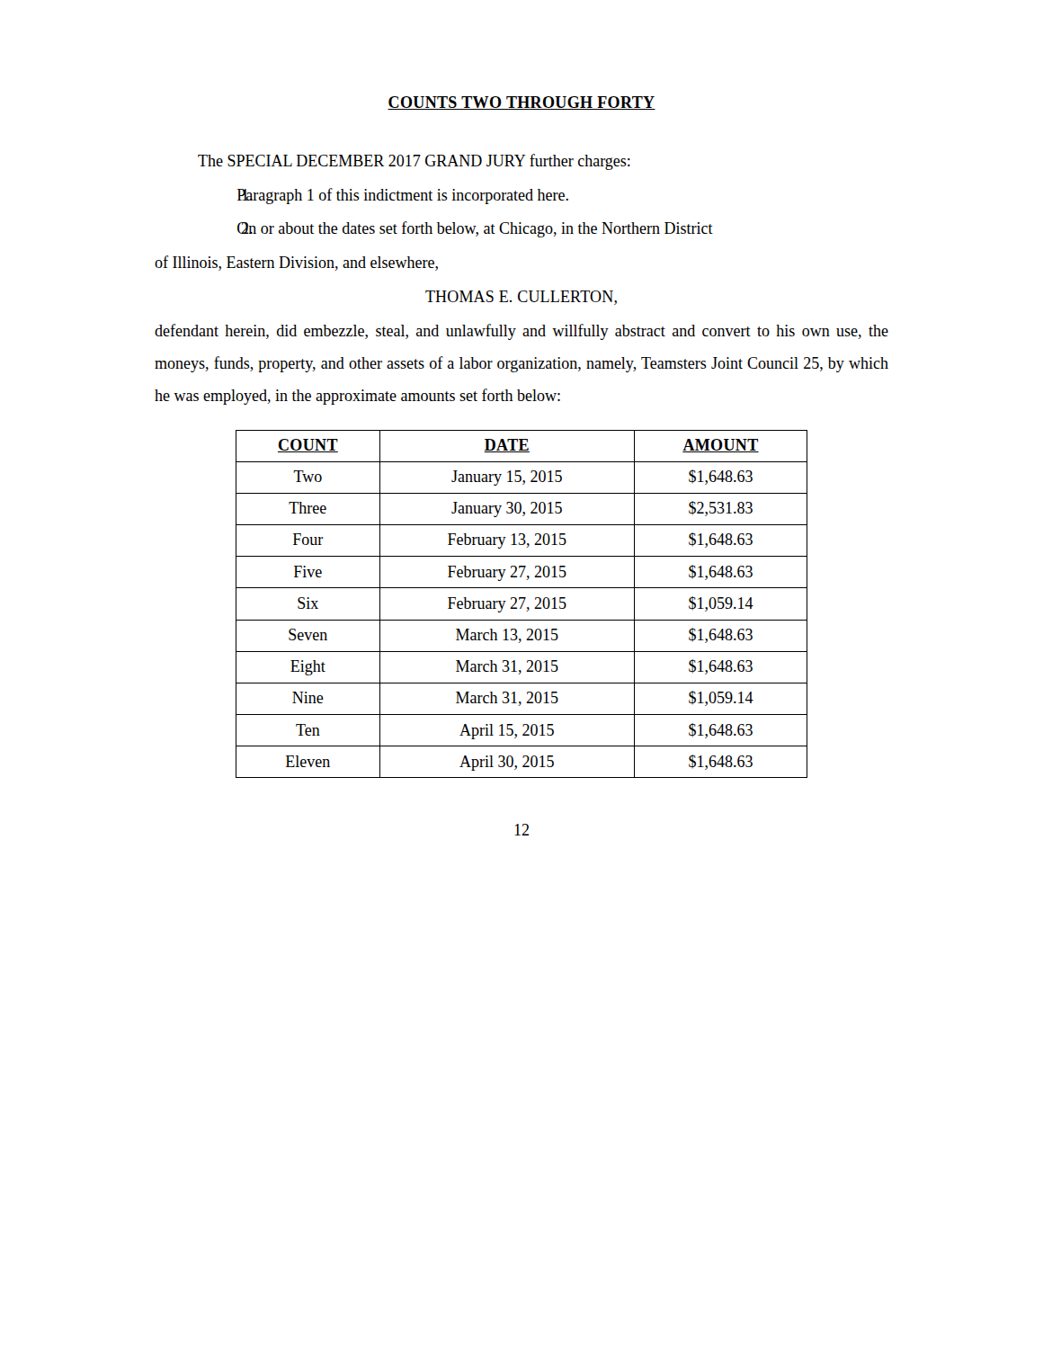COUNTS TWO THROUGH FORTY
The SPECIAL DECEMBER 2017 GRAND JURY further charges:
1. Paragraph 1 of this indictment is incorporated here.
2. On or about the dates set forth below, at Chicago, in the Northern District
of Illinois, Eastern Division, and elsewhere,
THOMAS E. CULLERTON,
defendant herein, did embezzle, steal, and unlawfully and willfully abstract and convert to his own use, the moneys, funds, property, and other assets of a labor organization, namely, Teamsters Joint Council 25, by which he was employed, in the approximate amounts set forth below:
| COUNT | DATE | AMOUNT |
| --- | --- | --- |
| Two | January 15, 2015 | $1,648.63 |
| Three | January 30, 2015 | $2,531.83 |
| Four | February 13, 2015 | $1,648.63 |
| Five | February 27, 2015 | $1,648.63 |
| Six | February 27, 2015 | $1,059.14 |
| Seven | March 13, 2015 | $1,648.63 |
| Eight | March 31, 2015 | $1,648.63 |
| Nine | March 31, 2015 | $1,059.14 |
| Ten | April 15, 2015 | $1,648.63 |
| Eleven | April 30, 2015 | $1,648.63 |
12